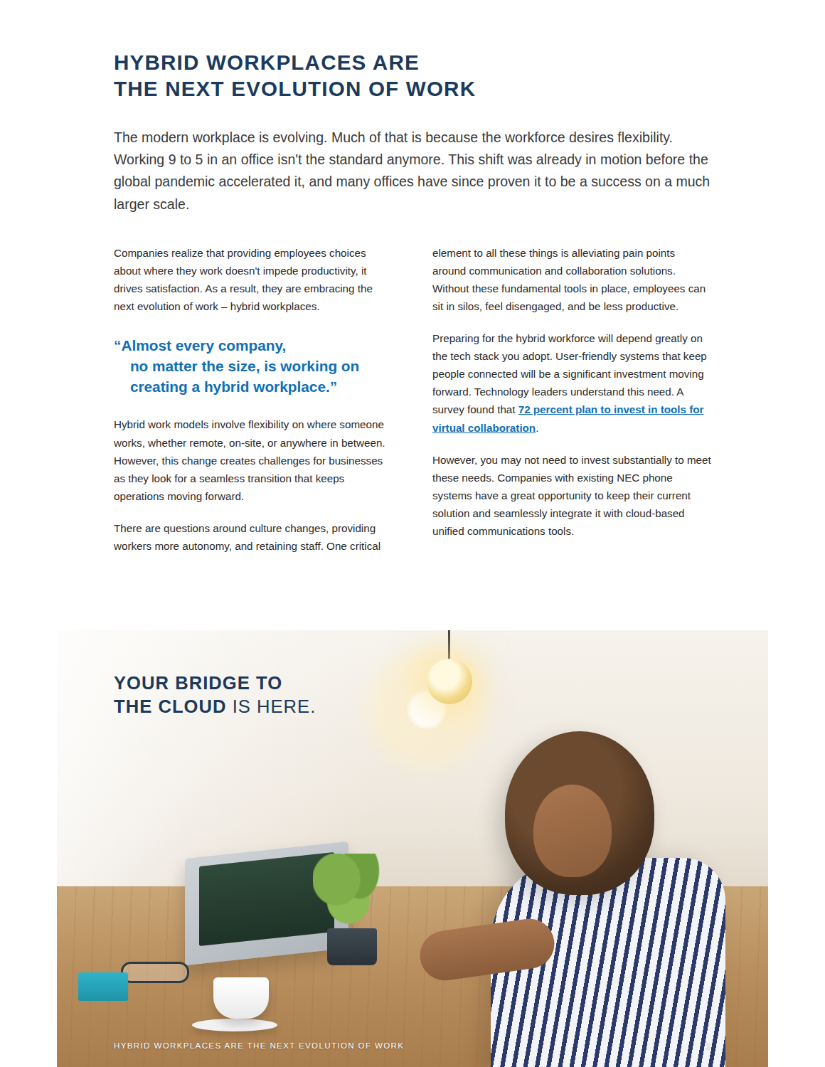Hybrid Workplaces Are
the Next Evolution of Work
The modern workplace is evolving. Much of that is because the workforce desires flexibility. Working 9 to 5 in an office isn't the standard anymore. This shift was already in motion before the global pandemic accelerated it, and many offices have since proven it to be a success on a much larger scale.
Companies realize that providing employees choices about where they work doesn't impede productivity, it drives satisfaction. As a result, they are embracing the next evolution of work – hybrid workplaces.
“Almost every company, no matter the size, is working on creating a hybrid workplace.”
Hybrid work models involve flexibility on where someone works, whether remote, on-site, or anywhere in between. However, this change creates challenges for businesses as they look for a seamless transition that keeps operations moving forward.
There are questions around culture changes, providing workers more autonomy, and retaining staff. One critical
element to all these things is alleviating pain points around communication and collaboration solutions. Without these fundamental tools in place, employees can sit in silos, feel disengaged, and be less productive.
Preparing for the hybrid workforce will depend greatly on the tech stack you adopt. User-friendly systems that keep people connected will be a significant investment moving forward. Technology leaders understand this need. A survey found that 72 percent plan to invest in tools for virtual collaboration.
However, you may not need to invest substantially to meet these needs. Companies with existing NEC phone systems have a great opportunity to keep their current solution and seamlessly integrate it with cloud-based unified communications tools.
Your Bridge to
the Cloud is Here.
Hybrid Workplaces Are the Next Evolution of Work 2